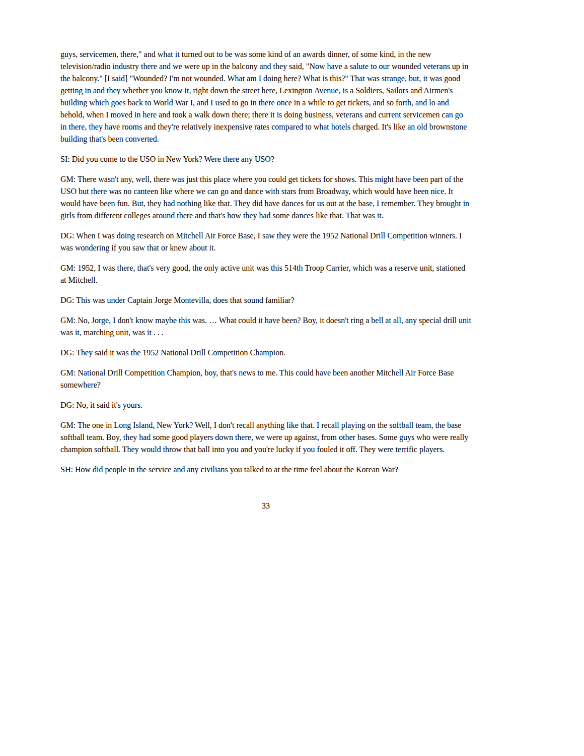guys, servicemen, there," and what it turned out to be was some kind of an awards dinner, of some kind, in the new television/radio industry there and we were up in the balcony and they said, "Now have a salute to our wounded veterans up in the balcony." [I said] "Wounded? I'm not wounded. What am I doing here? What is this?" That was strange, but, it was good getting in and they whether you know it, right down the street here, Lexington Avenue, is a Soldiers, Sailors and Airmen's building which goes back to World War I, and I used to go in there once in a while to get tickets, and so forth, and lo and behold, when I moved in here and took a walk down there; there it is doing business, veterans and current servicemen can go in there, they have rooms and they're relatively inexpensive rates compared to what hotels charged. It's like an old brownstone building that's been converted.
SI: Did you come to the USO in New York? Were there any USO?
GM: There wasn't any, well, there was just this place where you could get tickets for shows. This might have been part of the USO but there was no canteen like where we can go and dance with stars from Broadway, which would have been nice. It would have been fun. But, they had nothing like that. They did have dances for us out at the base, I remember. They brought in girls from different colleges around there and that's how they had some dances like that. That was it.
DG: When I was doing research on Mitchell Air Force Base, I saw they were the 1952 National Drill Competition winners. I was wondering if you saw that or knew about it.
GM: 1952, I was there, that's very good, the only active unit was this 514th Troop Carrier, which was a reserve unit, stationed at Mitchell.
DG: This was under Captain Jorge Montevilla, does that sound familiar?
GM: No, Jorge, I don't know maybe this was. … What could it have been? Boy, it doesn't ring a bell at all, any special drill unit was it, marching unit, was it . . .
DG: They said it was the 1952 National Drill Competition Champion.
GM: National Drill Competition Champion, boy, that's news to me. This could have been another Mitchell Air Force Base somewhere?
DG: No, it said it's yours.
GM: The one in Long Island, New York? Well, I don't recall anything like that. I recall playing on the softball team, the base softball team. Boy, they had some good players down there, we were up against, from other bases. Some guys who were really champion softball. They would throw that ball into you and you're lucky if you fouled it off. They were terrific players.
SH: How did people in the service and any civilians you talked to at the time feel about the Korean War?
33